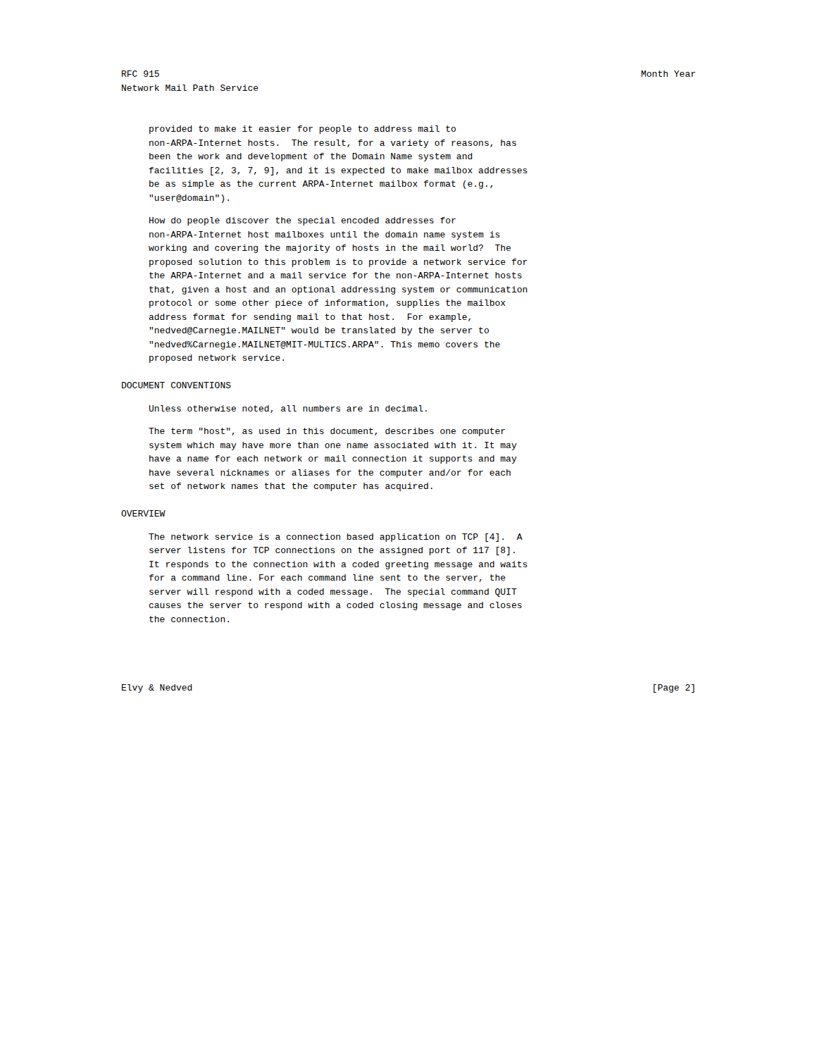RFC 915
Network Mail Path Service
Month Year
provided to make it easier for people to address mail to non-ARPA-Internet hosts. The result, for a variety of reasons, has been the work and development of the Domain Name system and facilities [2, 3, 7, 9], and it is expected to make mailbox addresses be as simple as the current ARPA-Internet mailbox format (e.g., "user@domain").
How do people discover the special encoded addresses for non-ARPA-Internet host mailboxes until the domain name system is working and covering the majority of hosts in the mail world? The proposed solution to this problem is to provide a network service for the ARPA-Internet and a mail service for the non-ARPA-Internet hosts that, given a host and an optional addressing system or communication protocol or some other piece of information, supplies the mailbox address format for sending mail to that host. For example, "nedved@Carnegie.MAILNET" would be translated by the server to "nedved%Carnegie.MAILNET@MIT-MULTICS.ARPA". This memo covers the proposed network service.
DOCUMENT CONVENTIONS
Unless otherwise noted, all numbers are in decimal.
The term "host", as used in this document, describes one computer system which may have more than one name associated with it. It may have a name for each network or mail connection it supports and may have several nicknames or aliases for the computer and/or for each set of network names that the computer has acquired.
OVERVIEW
The network service is a connection based application on TCP [4]. A server listens for TCP connections on the assigned port of 117 [8]. It responds to the connection with a coded greeting message and waits for a command line. For each command line sent to the server, the server will respond with a coded message. The special command QUIT causes the server to respond with a coded closing message and closes the connection.
Elvy & Nedved
[Page 2]